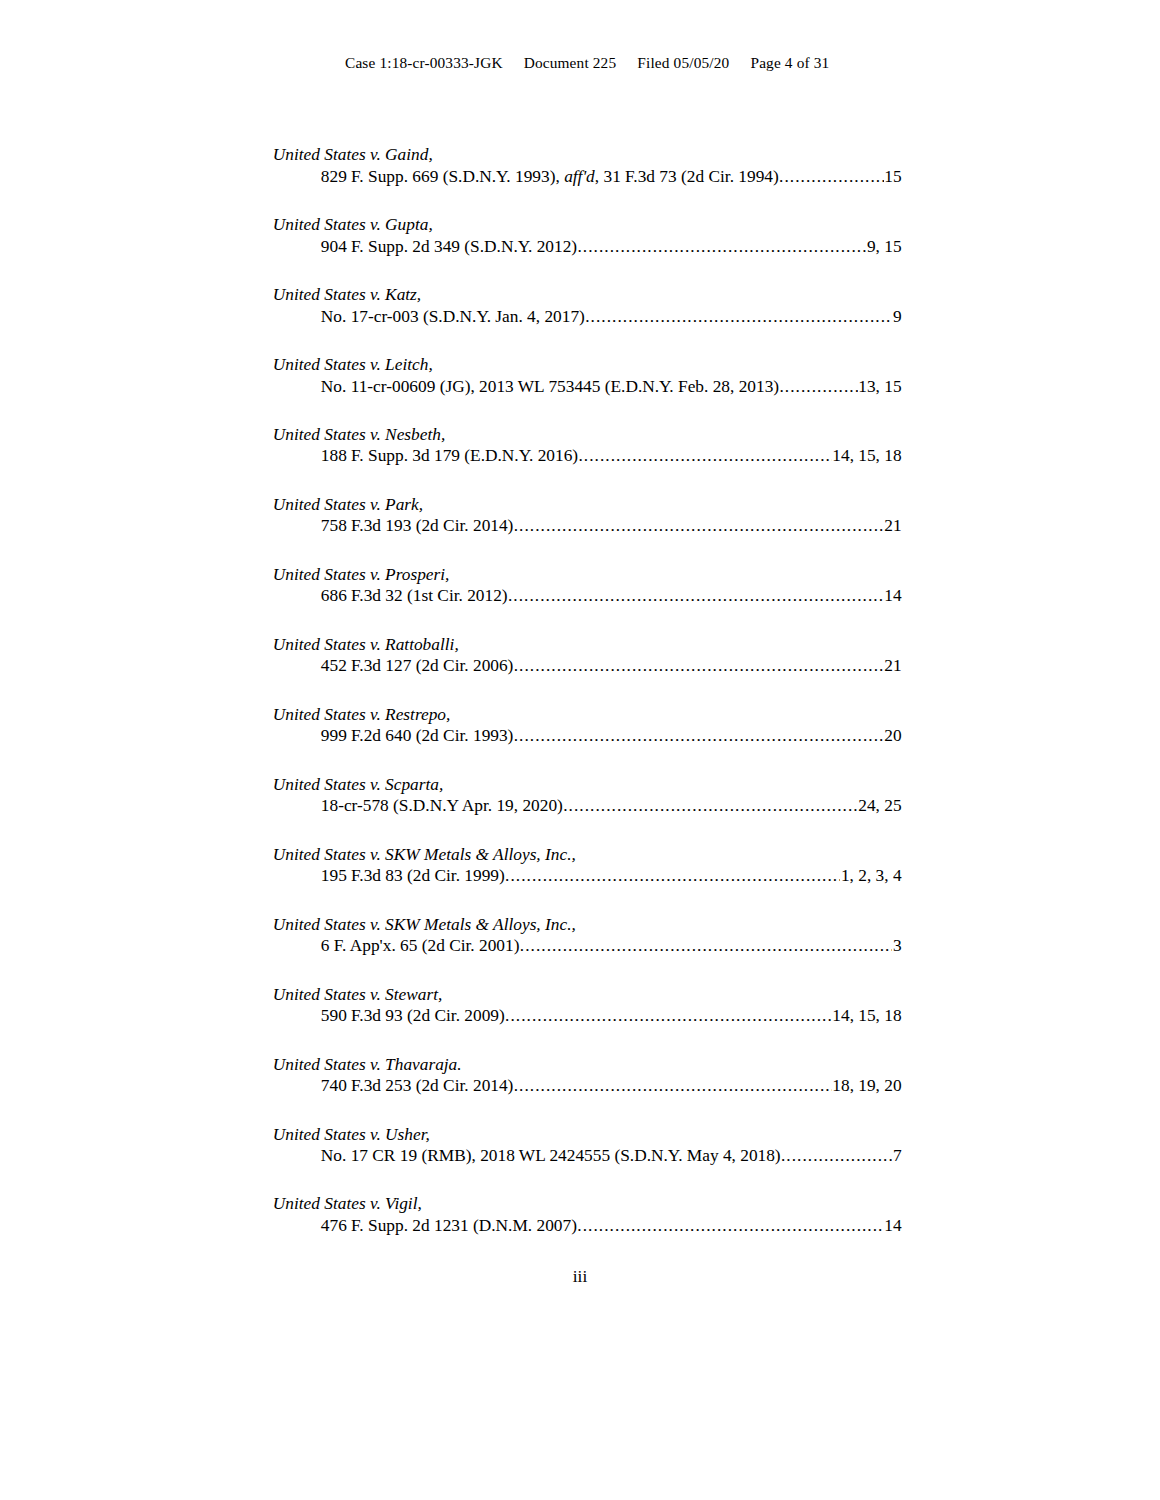Case 1:18-cr-00333-JGK Document 225 Filed 05/05/20 Page 4 of 31
United States v. Gaind,
829 F. Supp. 669 (S.D.N.Y. 1993), aff'd, 31 F.3d 73 (2d Cir. 1994) 15
United States v. Gupta,
904 F. Supp. 2d 349 (S.D.N.Y. 2012) 9, 15
United States v. Katz,
No. 17-cr-003 (S.D.N.Y. Jan. 4, 2017) 9
United States v. Leitch,
No. 11-cr-00609 (JG), 2013 WL 753445 (E.D.N.Y. Feb. 28, 2013) 13, 15
United States v. Nesbeth,
188 F. Supp. 3d 179 (E.D.N.Y. 2016) 14, 15, 18
United States v. Park,
758 F.3d 193 (2d Cir. 2014) 21
United States v. Prosperi,
686 F.3d 32 (1st Cir. 2012) 14
United States v. Rattoballi,
452 F.3d 127 (2d Cir. 2006) 21
United States v. Restrepo,
999 F.2d 640 (2d Cir. 1993) 20
United States v. Scparta,
18-cr-578 (S.D.N.Y Apr. 19, 2020) 24, 25
United States v. SKW Metals & Alloys, Inc.,
195 F.3d 83 (2d Cir. 1999) 1, 2, 3, 4
United States v. SKW Metals & Alloys, Inc.,
6 F. App'x. 65 (2d Cir. 2001) 3
United States v. Stewart,
590 F.3d 93 (2d Cir. 2009) 14, 15, 18
United States v. Thavaraja.
740 F.3d 253 (2d Cir. 2014) 18, 19, 20
United States v. Usher,
No. 17 CR 19 (RMB), 2018 WL 2424555 (S.D.N.Y. May 4, 2018) 7
United States v. Vigil,
476 F. Supp. 2d 1231 (D.N.M. 2007) 14
iii